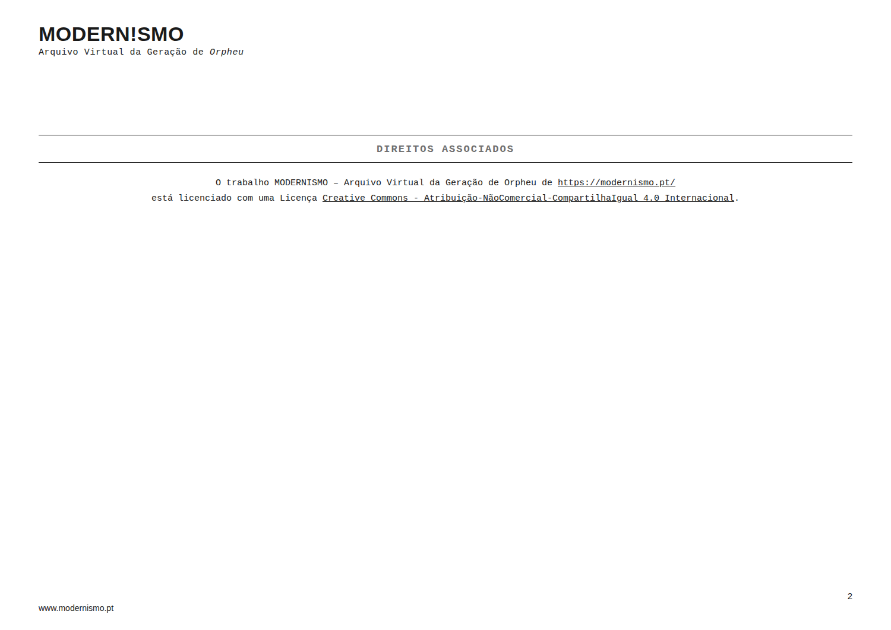MODERN!SMO
Arquivo Virtual da Geração de Orpheu
DIREITOS ASSOCIADOS
O trabalho MODERNISMO – Arquivo Virtual da Geração de Orpheu de https://modernismo.pt/
está licenciado com uma Licença Creative Commons - Atribuição-NãoComercial-CompartilhaIgual 4.0 Internacional.
2
www.modernismo.pt